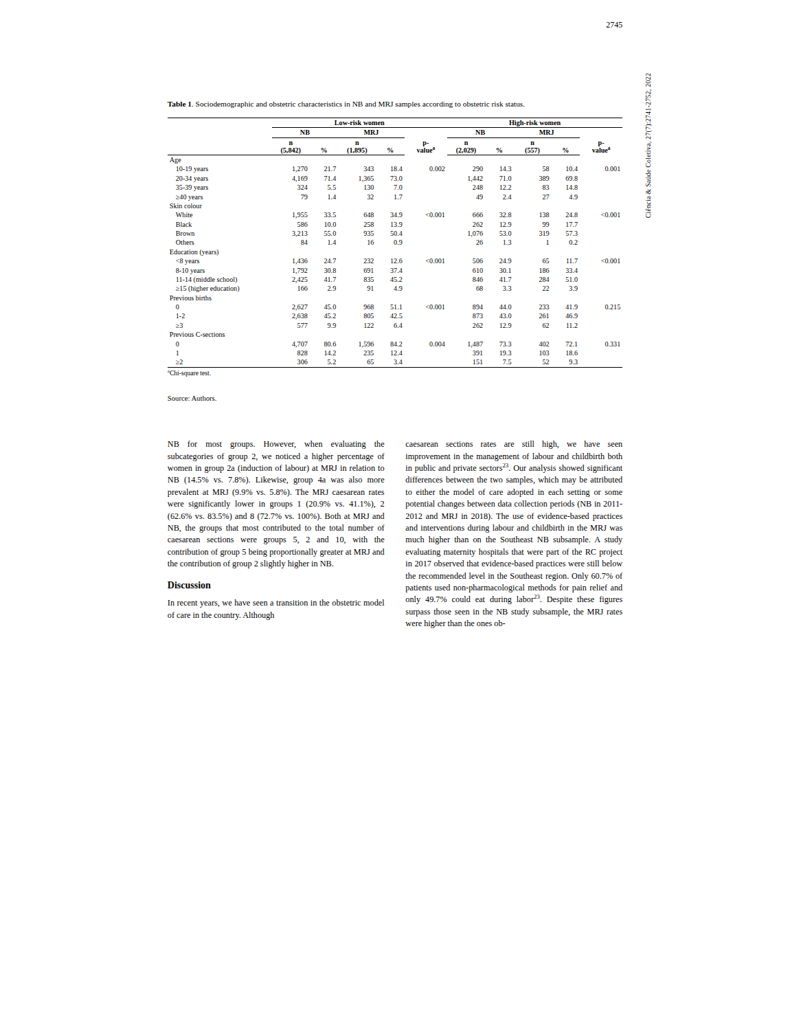2745
Ciência & Saúde Coletiva, 27(7):2741-2752, 2022
Table 1. Sociodemographic and obstetric characteristics in NB and MRJ samples according to obstetric risk status.
| | Low-risk women | High-risk women |
| --- | --- | --- |
| | NB | MRJ | p- value a | NB | MRJ | p- value a |
| | n (5,842) | % | n (1,895) | % | n (2,029) | % | n (557) | % |
| Age | | | | | | | | | | |
| 10-19 years | 1,270 | 21.7 | 343 | 18.4 | 0.002 | 290 | 14.3 | 58 | 10.4 | 0.001 |
| 20-34 years | 4,169 | 71.4 | 1,365 | 73.0 | | 1,442 | 71.0 | 389 | 69.8 | |
| 35-39 years | 324 | 5.5 | 130 | 7.0 | | 248 | 12.2 | 83 | 14.8 | |
| ≥40 years | 79 | 1.4 | 32 | 1.7 | | 49 | 2.4 | 27 | 4.9 | |
| Skin colour | | | | | | | | | | |
| White | 1,955 | 33.5 | 648 | 34.9 | <0.001 | 666 | 32.8 | 138 | 24.8 | <0.001 |
| Black | 586 | 10.0 | 258 | 13.9 | | 262 | 12.9 | 99 | 17.7 | |
| Brown | 3,213 | 55.0 | 935 | 50.4 | | 1,076 | 53.0 | 319 | 57.3 | |
| Others | 84 | 1.4 | 16 | 0.9 | | 26 | 1.3 | 1 | 0.2 | |
| Education (years) | | | | | | | | | | |
| <8 years | 1,436 | 24.7 | 232 | 12.6 | <0.001 | 506 | 24.9 | 65 | 11.7 | <0.001 |
| 8-10 years | 1,792 | 30.8 | 691 | 37.4 | | 610 | 30.1 | 186 | 33.4 | |
| 11-14 (middle school) | 2,425 | 41.7 | 835 | 45.2 | | 846 | 41.7 | 284 | 51.0 | |
| ≥15 (higher education) | 166 | 2.9 | 91 | 4.9 | | 68 | 3.3 | 22 | 3.9 | |
| Previous births | | | | | | | | | | |
| 0 | 2,627 | 45.0 | 968 | 51.1 | <0.001 | 894 | 44.0 | 233 | 41.9 | 0.215 |
| 1-2 | 2,638 | 45.2 | 805 | 42.5 | | 873 | 43.0 | 261 | 46.9 | |
| ≥3 | 577 | 9.9 | 122 | 6.4 | | 262 | 12.9 | 62 | 11.2 | |
| Previous C-sections | | | | | | | | | | |
| 0 | 4,707 | 80.6 | 1,596 | 84.2 | 0.004 | 1,487 | 73.3 | 402 | 72.1 | 0.331 |
| 1 | 828 | 14.2 | 235 | 12.4 | | 391 | 19.3 | 103 | 18.6 | |
| ≥2 | 306 | 5.2 | 65 | 3.4 | | 151 | 7.5 | 52 | 9.3 | |
aChi-square test.
Source: Authors.
NB for most groups. However, when evaluating the subcategories of group 2, we noticed a higher percentage of women in group 2a (induction of labour) at MRJ in relation to NB (14.5% vs. 7.8%). Likewise, group 4a was also more prevalent at MRJ (9.9% vs. 5.8%). The MRJ caesarean rates were significantly lower in groups 1 (20.9% vs. 41.1%), 2 (62.6% vs. 83.5%) and 8 (72.7% vs. 100%). Both at MRJ and NB, the groups that most contributed to the total number of caesarean sections were groups 5, 2 and 10, with the contribution of group 5 being proportionally greater at MRJ and the contribution of group 2 slightly higher in NB.
Discussion
In recent years, we have seen a transition in the obstetric model of care in the country. Although
caesarean sections rates are still high, we have seen improvement in the management of labour and childbirth both in public and private sectors23. Our analysis showed significant differences between the two samples, which may be attributed to either the model of care adopted in each setting or some potential changes between data collection periods (NB in 2011-2012 and MRJ in 2018). The use of evidence-based practices and interventions during labour and childbirth in the MRJ was much higher than on the Southeast NB subsample. A study evaluating maternity hospitals that were part of the RC project in 2017 observed that evidence-based practices were still below the recommended level in the Southeast region. Only 60.7% of patients used non-pharmacological methods for pain relief and only 49.7% could eat during labor23. Despite these figures surpass those seen in the NB study subsample, the MRJ rates were higher than the ones ob-